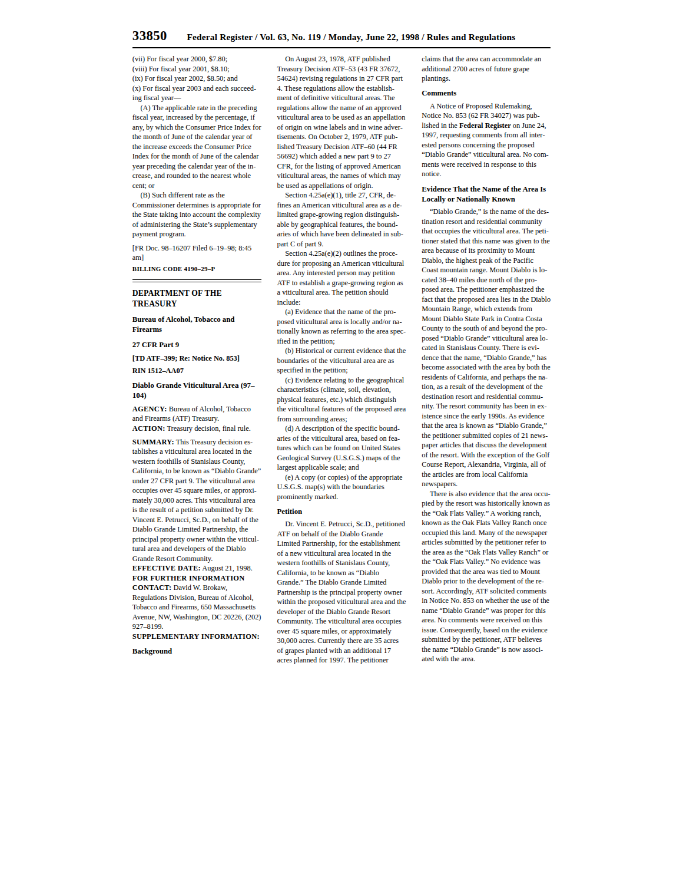33850 Federal Register / Vol. 63, No. 119 / Monday, June 22, 1998 / Rules and Regulations
(vii) For fiscal year 2000, $7.80;
(viii) For fiscal year 2001, $8.10;
(ix) For fiscal year 2002, $8.50; and
(x) For fiscal year 2003 and each succeeding fiscal year—
(A) The applicable rate in the preceding fiscal year, increased by the percentage, if any, by which the Consumer Price Index for the month of June of the calendar year of the increase exceeds the Consumer Price Index for the month of June of the calendar year preceding the calendar year of the increase, and rounded to the nearest whole cent; or
(B) Such different rate as the Commissioner determines is appropriate for the State taking into account the complexity of administering the State’s supplementary payment program.
[FR Doc. 98–16207 Filed 6–19–98; 8:45 am]
BILLING CODE 4190–29–P
DEPARTMENT OF THE TREASURY
Bureau of Alcohol, Tobacco and Firearms
27 CFR Part 9
[TD ATF–399; Re: Notice No. 853]
RIN 1512–AA07
Diablo Grande Viticultural Area (97–104)
AGENCY: Bureau of Alcohol, Tobacco and Firearms (ATF) Treasury.
ACTION: Treasury decision, final rule.
SUMMARY: This Treasury decision establishes a viticultural area located in the western foothills of Stanislaus County, California, to be known as “Diablo Grande” under 27 CFR part 9. The viticultural area occupies over 45 square miles, or approximately 30,000 acres. This viticultural area is the result of a petition submitted by Dr. Vincent E. Petrucci, Sc.D., on behalf of the Diablo Grande Limited Partnership, the principal property owner within the viticultural area and developers of the Diablo Grande Resort Community.
EFFECTIVE DATE: August 21, 1998.
FOR FURTHER INFORMATION CONTACT: David W. Brokaw, Regulations Division, Bureau of Alcohol, Tobacco and Firearms, 650 Massachusetts Avenue, NW, Washington, DC 20226, (202) 927–8199.
SUPPLEMENTARY INFORMATION:
Background
On August 23, 1978, ATF published Treasury Decision ATF–53 (43 FR 37672, 54624) revising regulations in 27 CFR part 4. These regulations allow the establishment of definitive viticultural areas. The regulations allow the name of an approved viticultural area to be used as an appellation of origin on wine labels and in wine advertisements. On October 2, 1979, ATF published Treasury Decision ATF–60 (44 FR 56692) which added a new part 9 to 27 CFR, for the listing of approved American viticultural areas, the names of which may be used as appellations of origin.
Section 4.25a(e)(1), title 27, CFR, defines an American viticultural area as a delimited grape-growing region distinguishable by geographical features, the boundaries of which have been delineated in subpart C of part 9.
Section 4.25a(e)(2) outlines the procedure for proposing an American viticultural area. Any interested person may petition ATF to establish a grape-growing region as a viticultural area. The petition should include:
(a) Evidence that the name of the proposed viticultural area is locally and/or nationally known as referring to the area specified in the petition;
(b) Historical or current evidence that the boundaries of the viticultural area are as specified in the petition;
(c) Evidence relating to the geographical characteristics (climate, soil, elevation, physical features, etc.) which distinguish the viticultural features of the proposed area from surrounding areas;
(d) A description of the specific boundaries of the viticultural area, based on features which can be found on United States Geological Survey (U.S.G.S.) maps of the largest applicable scale; and
(e) A copy (or copies) of the appropriate U.S.G.S. map(s) with the boundaries prominently marked.
Petition
Dr. Vincent E. Petrucci, Sc.D., petitioned ATF on behalf of the Diablo Grande Limited Partnership, for the establishment of a new viticultural area located in the western foothills of Stanislaus County, California, to be known as “Diablo Grande.” The Diablo Grande Limited Partnership is the principal property owner within the proposed viticultural area and the developer of the Diablo Grande Resort Community. The viticultural area occupies over 45 square miles, or approximately 30,000 acres. Currently there are 35 acres of grapes planted with an additional 17 acres planned for 1997. The petitioner claims that the area can accommodate an additional 2700 acres of future grape plantings.
Comments
A Notice of Proposed Rulemaking, Notice No. 853 (62 FR 34027) was published in the Federal Register on June 24, 1997, requesting comments from all interested persons concerning the proposed “Diablo Grande” viticultural area. No comments were received in response to this notice.
Evidence That the Name of the Area Is Locally or Nationally Known
“Diablo Grande,” is the name of the destination resort and residential community that occupies the viticultural area. The petitioner stated that this name was given to the area because of its proximity to Mount Diablo, the highest peak of the Pacific Coast mountain range. Mount Diablo is located 38–40 miles due north of the proposed area. The petitioner emphasized the fact that the proposed area lies in the Diablo Mountain Range, which extends from Mount Diablo State Park in Contra Costa County to the south of and beyond the proposed “Diablo Grande” viticultural area located in Stanislaus County. There is evidence that the name, “Diablo Grande,” has become associated with the area by both the residents of California, and perhaps the nation, as a result of the development of the destination resort and residential community. The resort community has been in existence since the early 1990s. As evidence that the area is known as “Diablo Grande,” the petitioner submitted copies of 21 newspaper articles that discuss the development of the resort. With the exception of the Golf Course Report, Alexandria, Virginia, all of the articles are from local California newspapers.
There is also evidence that the area occupied by the resort was historically known as the “Oak Flats Valley.” A working ranch, known as the Oak Flats Valley Ranch once occupied this land. Many of the newspaper articles submitted by the petitioner refer to the area as the “Oak Flats Valley Ranch” or the “Oak Flats Valley.” No evidence was provided that the area was tied to Mount Diablo prior to the development of the resort. Accordingly, ATF solicited comments in Notice No. 853 on whether the use of the name “Diablo Grande” was proper for this area. No comments were received on this issue. Consequently, based on the evidence submitted by the petitioner, ATF believes the name “Diablo Grande” is now associated with the area.